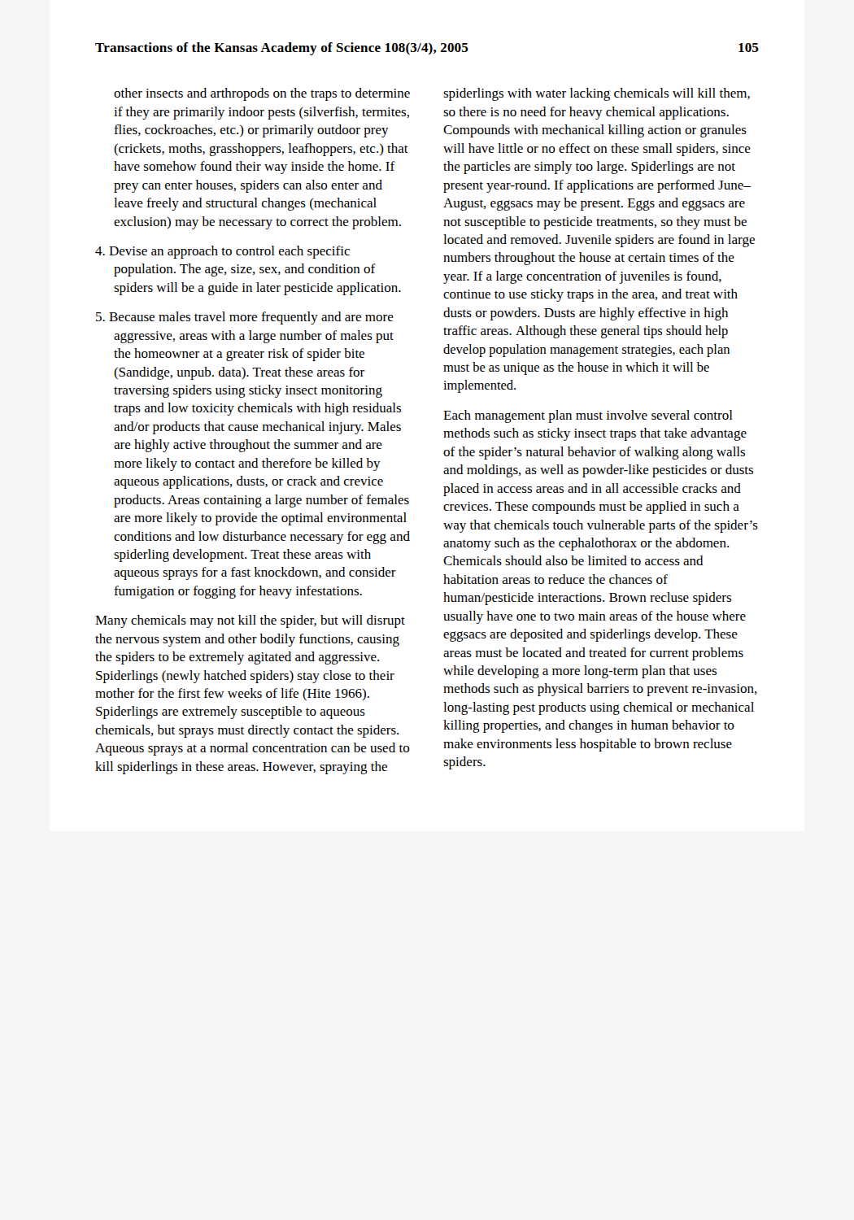Transactions of the Kansas Academy of Science 108(3/4), 2005 105
other insects and arthropods on the traps to determine if they are primarily indoor pests (silverfish, termites, flies, cockroaches, etc.) or primarily outdoor prey (crickets, moths, grasshoppers, leafhoppers, etc.) that have somehow found their way inside the home. If prey can enter houses, spiders can also enter and leave freely and structural changes (mechanical exclusion) may be necessary to correct the problem.
4. Devise an approach to control each specific population. The age, size, sex, and condition of spiders will be a guide in later pesticide application.
5. Because males travel more frequently and are more aggressive, areas with a large number of males put the homeowner at a greater risk of spider bite (Sandidge, unpub. data). Treat these areas for traversing spiders using sticky insect monitoring traps and low toxicity chemicals with high residuals and/or products that cause mechanical injury. Males are highly active throughout the summer and are more likely to contact and therefore be killed by aqueous applications, dusts, or crack and crevice products. Areas containing a large number of females are more likely to provide the optimal environmental conditions and low disturbance necessary for egg and spiderling development. Treat these areas with aqueous sprays for a fast knockdown, and consider fumigation or fogging for heavy infestations.
Many chemicals may not kill the spider, but will disrupt the nervous system and other bodily functions, causing the spiders to be extremely agitated and aggressive. Spiderlings (newly hatched spiders) stay close to their mother for the first few weeks of life (Hite 1966). Spiderlings are extremely susceptible to aqueous chemicals, but sprays must directly contact the spiders. Aqueous sprays at a normal concentration can be used to kill spiderlings in these areas. However, spraying the spiderlings with water lacking chemicals will kill them, so there is no need for heavy chemical applications. Compounds with mechanical killing action or granules will have little or no effect on these small spiders, since the particles are simply too large. Spiderlings are not present year-round. If applications are performed June–August, eggsacs may be present. Eggs and eggsacs are not susceptible to pesticide treatments, so they must be located and removed. Juvenile spiders are found in large numbers throughout the house at certain times of the year. If a large concentration of juveniles is found, continue to use sticky traps in the area, and treat with dusts or powders. Dusts are highly effective in high traffic areas. Although these general tips should help develop population management strategies, each plan must be as unique as the house in which it will be implemented.
Each management plan must involve several control methods such as sticky insect traps that take advantage of the spider’s natural behavior of walking along walls and moldings, as well as powder-like pesticides or dusts placed in access areas and in all accessible cracks and crevices. These compounds must be applied in such a way that chemicals touch vulnerable parts of the spider’s anatomy such as the cephalothorax or the abdomen. Chemicals should also be limited to access and habitation areas to reduce the chances of human/pesticide interactions. Brown recluse spiders usually have one to two main areas of the house where eggsacs are deposited and spiderlings develop. These areas must be located and treated for current problems while developing a more long-term plan that uses methods such as physical barriers to prevent re-invasion, long-lasting pest products using chemical or mechanical killing properties, and changes in human behavior to make environments less hospitable to brown recluse spiders.